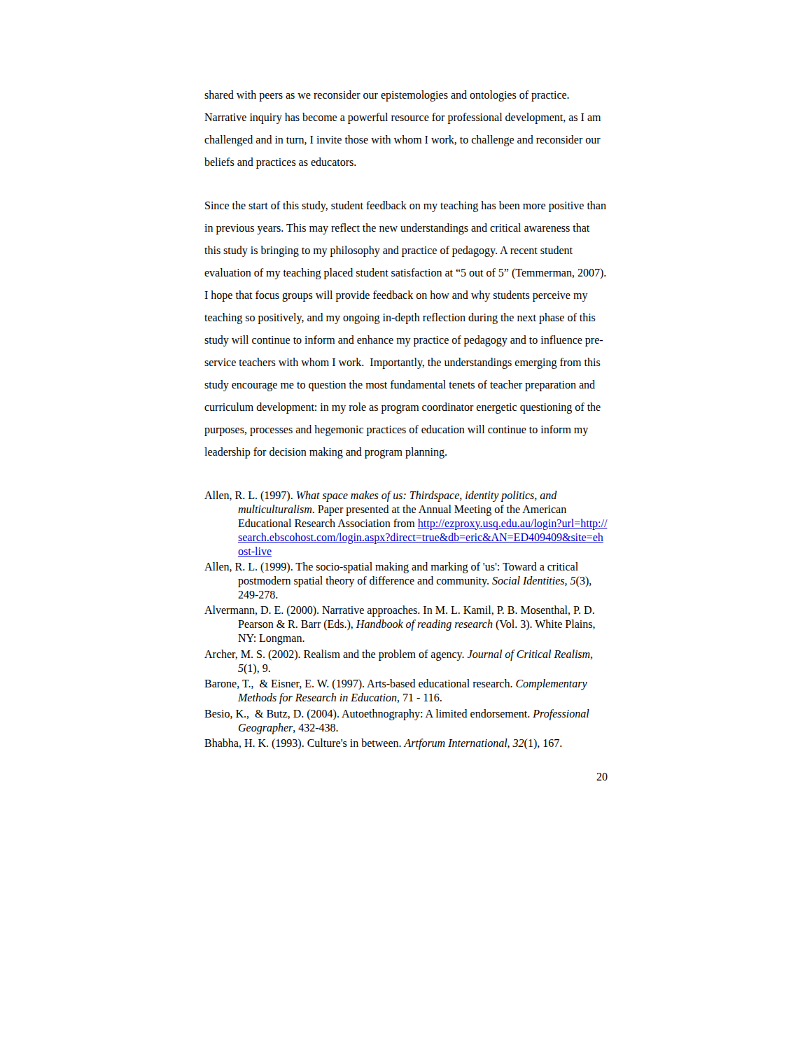shared with peers as we reconsider our epistemologies and ontologies of practice. Narrative inquiry has become a powerful resource for professional development, as I am challenged and in turn, I invite those with whom I work, to challenge and reconsider our beliefs and practices as educators.
Since the start of this study, student feedback on my teaching has been more positive than in previous years. This may reflect the new understandings and critical awareness that this study is bringing to my philosophy and practice of pedagogy. A recent student evaluation of my teaching placed student satisfaction at “5 out of 5” (Temmerman, 2007). I hope that focus groups will provide feedback on how and why students perceive my teaching so positively, and my ongoing in-depth reflection during the next phase of this study will continue to inform and enhance my practice of pedagogy and to influence pre-service teachers with whom I work. Importantly, the understandings emerging from this study encourage me to question the most fundamental tenets of teacher preparation and curriculum development: in my role as program coordinator energetic questioning of the purposes, processes and hegemonic practices of education will continue to inform my leadership for decision making and program planning.
Allen, R. L. (1997). What space makes of us: Thirdspace, identity politics, and multiculturalism. Paper presented at the Annual Meeting of the American Educational Research Association from http://ezproxy.usq.edu.au/login?url=http://search.ebscohost.com/login.aspx?direct=true&db=eric&AN=ED409409&site=ehost-live
Allen, R. L. (1999). The socio-spatial making and marking of 'us': Toward a critical postmodern spatial theory of difference and community. Social Identities, 5(3), 249-278.
Alvermann, D. E. (2000). Narrative approaches. In M. L. Kamil, P. B. Mosenthal, P. D. Pearson & R. Barr (Eds.), Handbook of reading research (Vol. 3). White Plains, NY: Longman.
Archer, M. S. (2002). Realism and the problem of agency. Journal of Critical Realism, 5(1), 9.
Barone, T., & Eisner, E. W. (1997). Arts-based educational research. Complementary Methods for Research in Education, 71 - 116.
Besio, K., & Butz, D. (2004). Autoethnography: A limited endorsement. Professional Geographer, 432-438.
Bhabha, H. K. (1993). Culture's in between. Artforum International, 32(1), 167.
20